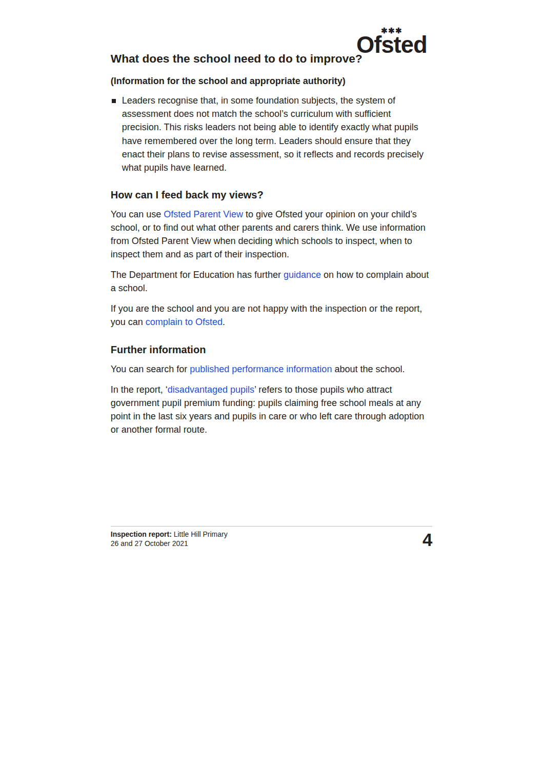✱✱✱
Ofsted
What does the school need to do to improve?
(Information for the school and appropriate authority)
Leaders recognise that, in some foundation subjects, the system of assessment does not match the school’s curriculum with sufficient precision. This risks leaders not being able to identify exactly what pupils have remembered over the long term. Leaders should ensure that they enact their plans to revise assessment, so it reflects and records precisely what pupils have learned.
How can I feed back my views?
You can use Ofsted Parent View to give Ofsted your opinion on your child’s school, or to find out what other parents and carers think. We use information from Ofsted Parent View when deciding which schools to inspect, when to inspect them and as part of their inspection.
The Department for Education has further guidance on how to complain about a school.
If you are the school and you are not happy with the inspection or the report, you can complain to Ofsted.
Further information
You can search for published performance information about the school.
In the report, ‘disadvantaged pupils’ refers to those pupils who attract government pupil premium funding: pupils claiming free school meals at any point in the last six years and pupils in care or who left care through adoption or another formal route.
Inspection report: Little Hill Primary
26 and 27 October 2021
4